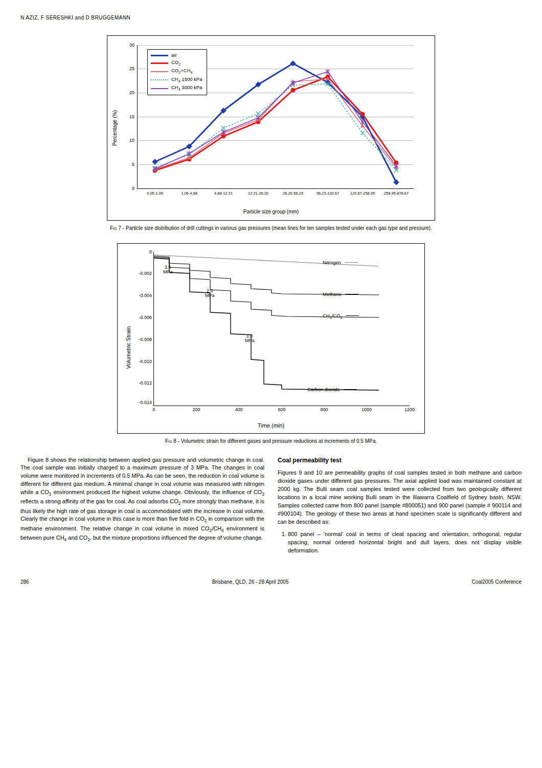N AZIZ, F SERESHKI and D BRUGGEMANN
Percentage (%)
Particle size group (mm)
30
25
20
15
10
5
0
0.05-1.06
1.06-4.88
4.88-12.21
12.21-26.20
26.20-56.23
56.23-120.67
120.67-258.95
258.95-878.67
air
CO2
CO2+CH4
CH4 1500 kPa
CH4 3000 kPa
Fig 7 - Particle size distribution of drill cuttings in various gas pressures (mean lines for ten samples tested under each gas type and pressure).
Volumetric Strain
Time (min)
0
-0.002
-0.004
-0.006
-0.008
-0.010
-0.012
-0.014
0
200
400
600
800
1000
1200
3.0
MPa
2.0
MPa
1.0
MPa
Nitrogen
Methane
CH4/CO2
Carbon dioxide
Fig 8 - Volumetric strain for different gases and pressure reductions at increments of 0.5 MPa.
Figure 8 shows the relationship between applied gas pressure and volumetric change in coal. The coal sample was initially charged to a maximum pressure of 3 MPa. The changes in coal volume were monitored in increments of 0.5 MPa. As can be seen, the reduction in coal volume is different for different gas medium. A minimal change in coal volume was measured with nitrogen while a CO2 environment produced the highest volume change. Obviously, the influence of CO2 reflects a strong affinity of the gas for coal. As coal adsorbs CO2 more strongly than methane, it is thus likely the high rate of gas storage in coal is accommodated with the increase in coal volume. Clearly the change in coal volume in this case is more than five fold in CO2 in comparison with the methane environment. The relative change in coal volume in mixed CO2/CH4 environment is between pure CH4 and CO2, but the mixture proportions influenced the degree of volume change.
Coal permeability test
Figures 9 and 10 are permeability graphs of coal samples tested in both methane and carbon dioxide gases under different gas pressures. The axial applied load was maintained constant at 2000 kg. The Bulli seam coal samples tested were collected from two geologically different locations in a local mine working Bulli seam in the Illawarra Coalfield of Sydney basin, NSW. Samples collected came from 800 panel (sample #800051) and 900 panel (sample # 900114 and #900104). The geology of these two areas at hand specimen scale is significantly different and can be described as:
800 panel – ‘normal’ coal in terms of cleat spacing and orientation, orthogonal, regular spacing, normal ordered horizontal bright and dull layers, does not display visible deformation.
286
Brisbane, QLD, 26 - 28 April 2005
Coal2005 Conference